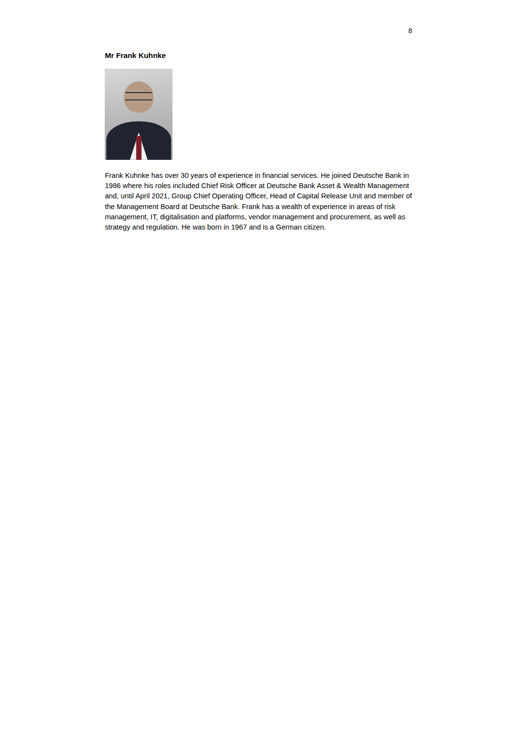8
Mr Frank Kuhnke
Frank Kuhnke has over 30 years of experience in financial services. He joined Deutsche Bank in 1986 where his roles included Chief Risk Officer at Deutsche Bank Asset & Wealth Management and, until April 2021, Group Chief Operating Officer, Head of Capital Release Unit and member of the Management Board at Deutsche Bank. Frank has a wealth of experience in areas of risk management, IT, digitalisation and platforms, vendor management and procurement, as well as strategy and regulation. He was born in 1967 and is a German citizen.